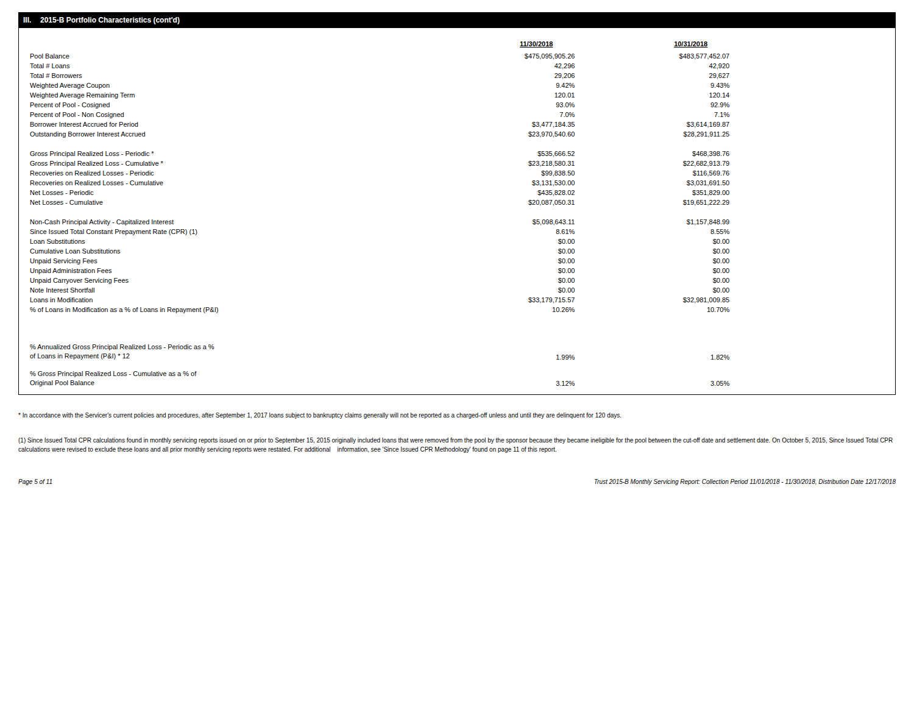III. 2015-B Portfolio Characteristics (cont'd)
| | 11/30/2018 | 10/31/2018 | |
| Pool Balance | $475,095,905.26 | $483,577,452.07 | |
| Total # Loans | 42,296 | 42,920 | |
| Total # Borrowers | 29,206 | 29,627 | |
| Weighted Average Coupon | 9.42% | 9.43% | |
| Weighted Average Remaining Term | 120.01 | 120.14 | |
| Percent of Pool - Cosigned | 93.0% | 92.9% | |
| Percent of Pool - Non Cosigned | 7.0% | 7.1% | |
| Borrower Interest Accrued for Period | $3,477,184.35 | $3,614,169.87 | |
| Outstanding Borrower Interest Accrued | $23,970,540.60 | $28,291,911.25 | |
| Gross Principal Realized Loss - Periodic * | $535,666.52 | $468,398.76 | |
| Gross Principal Realized Loss - Cumulative * | $23,218,580.31 | $22,682,913.79 | |
| Recoveries on Realized Losses - Periodic | $99,838.50 | $116,569.76 | |
| Recoveries on Realized Losses - Cumulative | $3,131,530.00 | $3,031,691.50 | |
| Net Losses - Periodic | $435,828.02 | $351,829.00 | |
| Net Losses - Cumulative | $20,087,050.31 | $19,651,222.29 | |
| Non-Cash Principal Activity - Capitalized Interest | $5,098,643.11 | $1,157,848.99 | |
| Since Issued Total Constant Prepayment Rate (CPR) (1) | 8.61% | 8.55% | |
| Loan Substitutions | $0.00 | $0.00 | |
| Cumulative Loan Substitutions | $0.00 | $0.00 | |
| Unpaid Servicing Fees | $0.00 | $0.00 | |
| Unpaid Administration Fees | $0.00 | $0.00 | |
| Unpaid Carryover Servicing Fees | $0.00 | $0.00 | |
| Note Interest Shortfall | $0.00 | $0.00 | |
| Loans in Modification | $33,179,715.57 | $32,981,009.85 | |
| % of Loans in Modification as a % of Loans in Repayment (P&I) | 10.26% | 10.70% | |
| % Annualized Gross Principal Realized Loss - Periodic as a % of Loans in Repayment (P&I) * 12 | 1.99% | 1.82% | |
| % Gross Principal Realized Loss - Cumulative as a % of Original Pool Balance | 3.12% | 3.05% | |
* In accordance with the Servicer's current policies and procedures, after September 1, 2017 loans subject to bankruptcy claims generally will not be reported as a charged-off unless and until they are delinquent for 120 days.
(1) Since Issued Total CPR calculations found in monthly servicing reports issued on or prior to September 15, 2015 originally included loans that were removed from the pool by the sponsor because they became ineligible for the pool between the cut-off date and settlement date. On October 5, 2015, Since Issued Total CPR calculations were revised to exclude these loans and all prior monthly servicing reports were restated. For additional information, see 'Since Issued CPR Methodology' found on page 11 of this report.
Page 5 of 11
Trust 2015-B Monthly Servicing Report: Collection Period 11/01/2018 - 11/30/2018, Distribution Date 12/17/2018